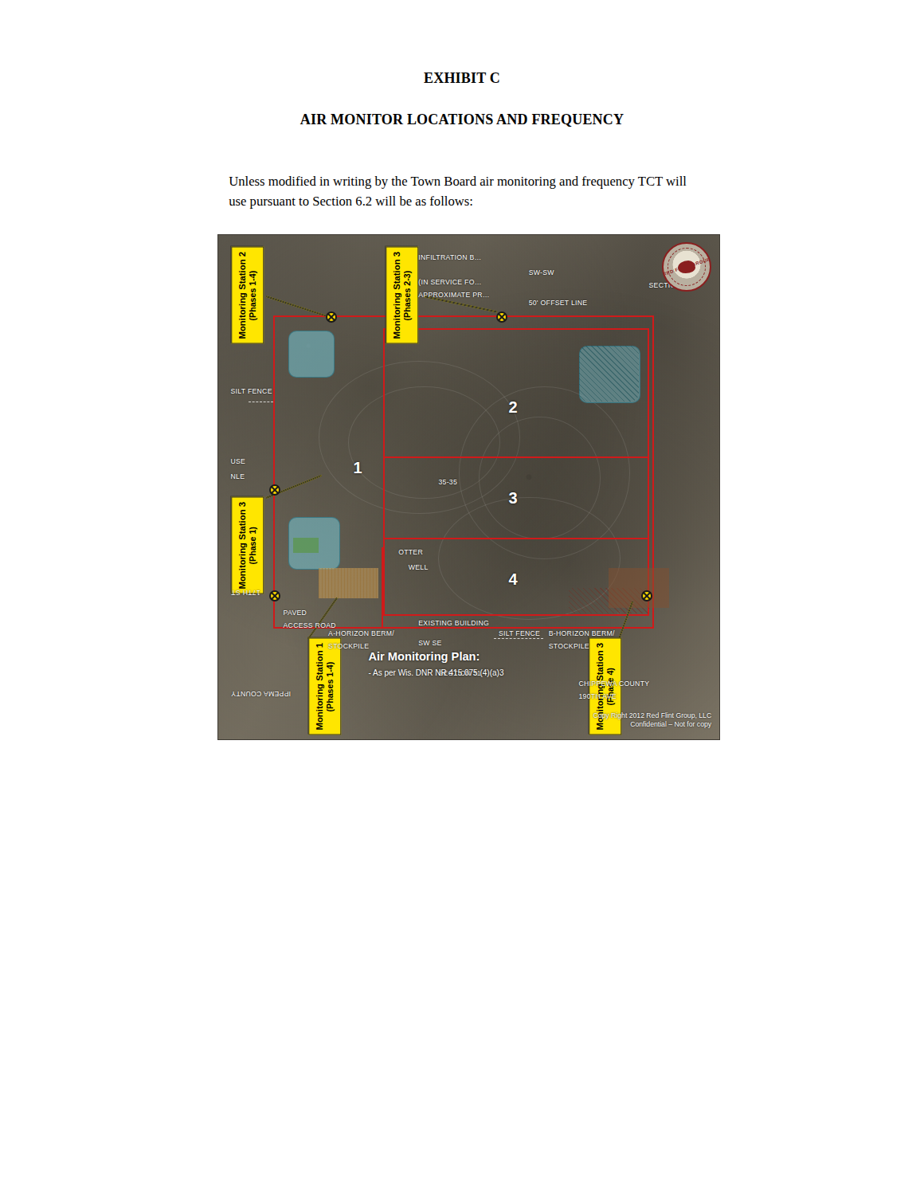EXHIBIT C
AIR MONITOR LOCATIONS AND FREQUENCY
Unless modified in writing by the Town Board air monitoring and frequency TCT will use pursuant to Section 6.2 will be as follows:
1
2
3
4
Monitoring Station 2(Phases 1-4)
Monitoring Station 3(Phases 2-3)
Monitoring Station 3(Phase 1)
Monitoring Station 1(Phases 1-4)
Monitoring Station 3(Phase 4)
INFILTRATION B…
(IN SERVICE FO…
APPROXIMATE PR…
SW-SW
50' OFFSET LINE
SECTION 3…
SILT FENCE
USE
NLE
35-35
OTTER
WELL
17TH ST
PAVED
ACCESS ROAD
A-HORIZON BERM/
STOCKPILE
EXISTING BUILDING
SW SE
SILT FENCE
B-HORIZON BERM/
STOCKPILE
SECTION 31
CHIPPEWA COUNTY
190TH AVE
IPPEMA COUNTY
Air Monitoring Plan:
- As per Wis. DNR NR 415.075 (4)(a)3
Copy Right 2012 Red Flint Group, LLC
Confidential – Not for copy
RED FLINT GROUP